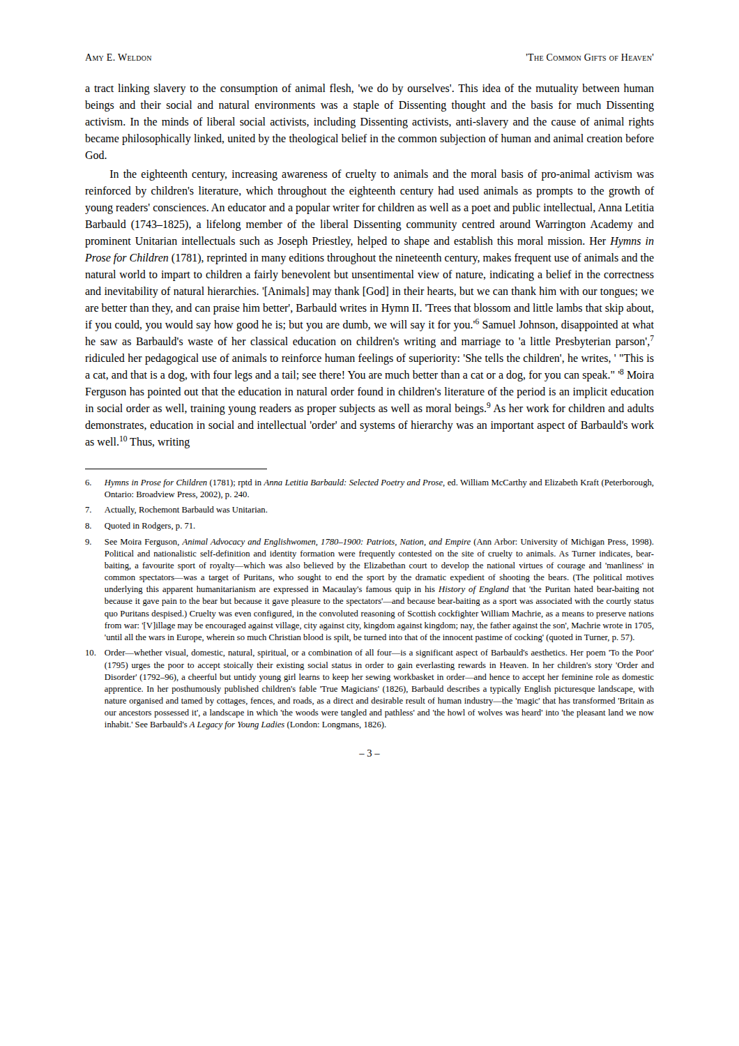Amy E. Weldon 'The Common Gifts of Heaven'
a tract linking slavery to the consumption of animal flesh, 'we do by ourselves'. This idea of the mutuality between human beings and their social and natural environments was a staple of Dissenting thought and the basis for much Dissenting activism. In the minds of liberal social activists, including Dissenting activists, anti-slavery and the cause of animal rights became philosophically linked, united by the theological belief in the common subjection of human and animal creation before God.
In the eighteenth century, increasing awareness of cruelty to animals and the moral basis of pro-animal activism was reinforced by children's literature, which throughout the eighteenth century had used animals as prompts to the growth of young readers' consciences. An educator and a popular writer for children as well as a poet and public intellectual, Anna Letitia Barbauld (1743–1825), a lifelong member of the liberal Dissenting community centred around Warrington Academy and prominent Unitarian intellectuals such as Joseph Priestley, helped to shape and establish this moral mission. Her Hymns in Prose for Children (1781), reprinted in many editions throughout the nineteenth century, makes frequent use of animals and the natural world to impart to children a fairly benevolent but unsentimental view of nature, indicating a belief in the correctness and inevitability of natural hierarchies. '[Animals] may thank [God] in their hearts, but we can thank him with our tongues; we are better than they, and can praise him better', Barbauld writes in Hymn II. 'Trees that blossom and little lambs that skip about, if you could, you would say how good he is; but you are dumb, we will say it for you.'6 Samuel Johnson, disappointed at what he saw as Barbauld's waste of her classical education on children's writing and marriage to 'a little Presbyterian parson',7 ridiculed her pedagogical use of animals to reinforce human feelings of superiority: 'She tells the children', he writes, ' "This is a cat, and that is a dog, with four legs and a tail; see there! You are much better than a cat or a dog, for you can speak." '8 Moira Ferguson has pointed out that the education in natural order found in children's literature of the period is an implicit education in social order as well, training young readers as proper subjects as well as moral beings.9 As her work for children and adults demonstrates, education in social and intellectual 'order' and systems of hierarchy was an important aspect of Barbauld's work as well.10 Thus, writing
6. Hymns in Prose for Children (1781); rptd in Anna Letitia Barbauld: Selected Poetry and Prose, ed. William McCarthy and Elizabeth Kraft (Peterborough, Ontario: Broadview Press, 2002), p. 240.
7. Actually, Rochemont Barbauld was Unitarian.
8. Quoted in Rodgers, p. 71.
9. See Moira Ferguson, Animal Advocacy and Englishwomen, 1780–1900: Patriots, Nation, and Empire (Ann Arbor: University of Michigan Press, 1998). Political and nationalistic self-definition and identity formation were frequently contested on the site of cruelty to animals. As Turner indicates, bear-baiting, a favourite sport of royalty—which was also believed by the Elizabethan court to develop the national virtues of courage and 'manliness' in common spectators—was a target of Puritans, who sought to end the sport by the dramatic expedient of shooting the bears. (The political motives underlying this apparent humanitarianism are expressed in Macaulay's famous quip in his History of England that 'the Puritan hated bear-baiting not because it gave pain to the bear but because it gave pleasure to the spectators'—and because bear-baiting as a sport was associated with the courtly status quo Puritans despised.) Cruelty was even configured, in the convoluted reasoning of Scottish cockfighter William Machrie, as a means to preserve nations from war: '[V]illage may be encouraged against village, city against city, kingdom against kingdom; nay, the father against the son', Machrie wrote in 1705, 'until all the wars in Europe, wherein so much Christian blood is spilt, be turned into that of the innocent pastime of cocking' (quoted in Turner, p. 57).
10. Order—whether visual, domestic, natural, spiritual, or a combination of all four—is a significant aspect of Barbauld's aesthetics. Her poem 'To the Poor' (1795) urges the poor to accept stoically their existing social status in order to gain everlasting rewards in Heaven. In her children's story 'Order and Disorder' (1792–96), a cheerful but untidy young girl learns to keep her sewing workbasket in order—and hence to accept her feminine role as domestic apprentice. In her posthumously published children's fable 'True Magicians' (1826), Barbauld describes a typically English picturesque landscape, with nature organised and tamed by cottages, fences, and roads, as a direct and desirable result of human industry—the 'magic' that has transformed 'Britain as our ancestors possessed it', a landscape in which 'the woods were tangled and pathless' and 'the howl of wolves was heard' into 'the pleasant land we now inhabit.' See Barbauld's A Legacy for Young Ladies (London: Longmans, 1826).
– 3 –